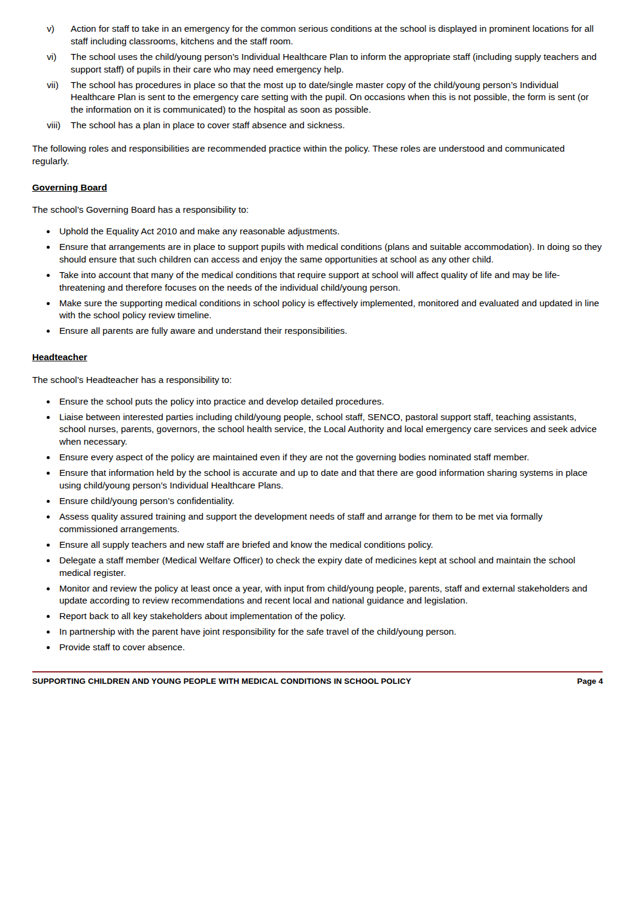v) Action for staff to take in an emergency for the common serious conditions at the school is displayed in prominent locations for all staff including classrooms, kitchens and the staff room.
vi) The school uses the child/young person’s Individual Healthcare Plan to inform the appropriate staff (including supply teachers and support staff) of pupils in their care who may need emergency help.
vii) The school has procedures in place so that the most up to date/single master copy of the child/young person’s Individual Healthcare Plan is sent to the emergency care setting with the pupil. On occasions when this is not possible, the form is sent (or the information on it is communicated) to the hospital as soon as possible.
viii) The school has a plan in place to cover staff absence and sickness.
The following roles and responsibilities are recommended practice within the policy. These roles are understood and communicated regularly.
Governing Board
The school’s Governing Board has a responsibility to:
Uphold the Equality Act 2010 and make any reasonable adjustments.
Ensure that arrangements are in place to support pupils with medical conditions (plans and suitable accommodation). In doing so they should ensure that such children can access and enjoy the same opportunities at school as any other child.
Take into account that many of the medical conditions that require support at school will affect quality of life and may be life-threatening and therefore focuses on the needs of the individual child/young person.
Make sure the supporting medical conditions in school policy is effectively implemented, monitored and evaluated and updated in line with the school policy review timeline.
Ensure all parents are fully aware and understand their responsibilities.
Headteacher
The school’s Headteacher has a responsibility to:
Ensure the school puts the policy into practice and develop detailed procedures.
Liaise between interested parties including child/young people, school staff, SENCO, pastoral support staff, teaching assistants, school nurses, parents, governors, the school health service, the Local Authority and local emergency care services and seek advice when necessary.
Ensure every aspect of the policy are maintained even if they are not the governing bodies nominated staff member.
Ensure that information held by the school is accurate and up to date and that there are good information sharing systems in place using child/young person’s Individual Healthcare Plans.
Ensure child/young person’s confidentiality.
Assess quality assured training and support the development needs of staff and arrange for them to be met via formally commissioned arrangements.
Ensure all supply teachers and new staff are briefed and know the medical conditions policy.
Delegate a staff member (Medical Welfare Officer) to check the expiry date of medicines kept at school and maintain the school medical register.
Monitor and review the policy at least once a year, with input from child/young people, parents, staff and external stakeholders and update according to review recommendations and recent local and national guidance and legislation.
Report back to all key stakeholders about implementation of the policy.
In partnership with the parent have joint responsibility for the safe travel of the child/young person.
Provide staff to cover absence.
SUPPORTING CHILDREN AND YOUNG PEOPLE WITH MEDICAL CONDITIONS IN SCHOOL POLICY Page 4